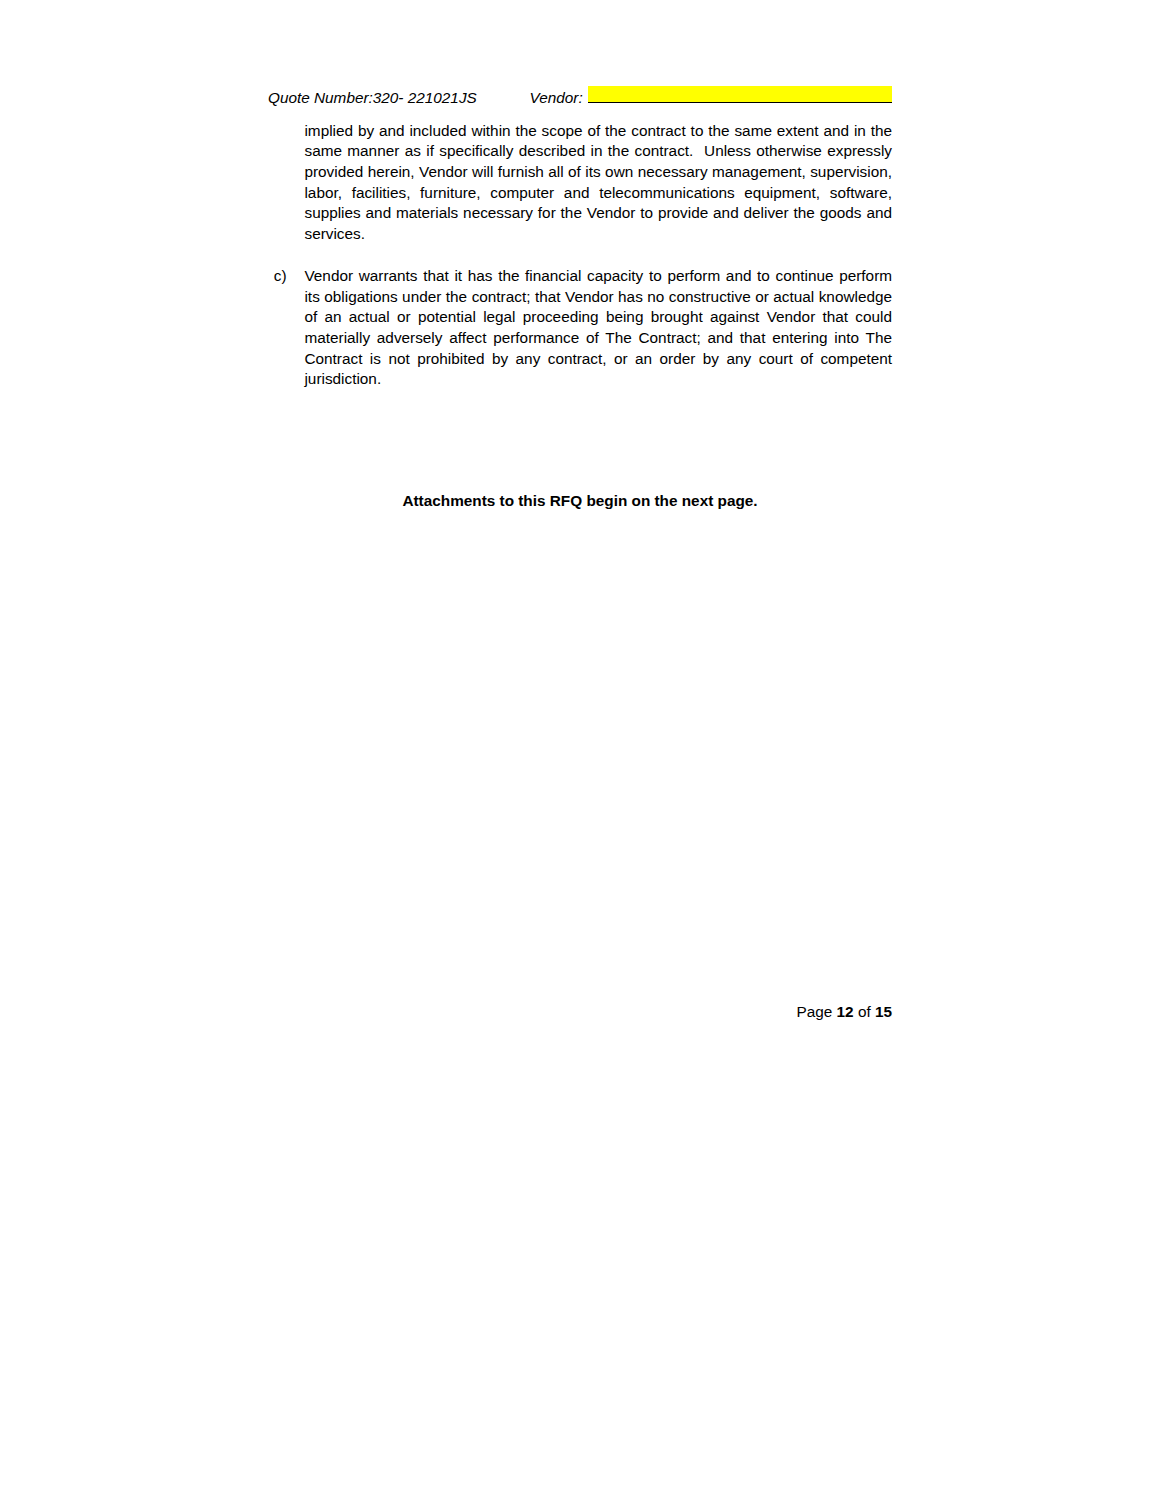Quote Number:320- 221021JS Vendor:
implied by and included within the scope of the contract to the same extent and in the same manner as if specifically described in the contract. Unless otherwise expressly provided herein, Vendor will furnish all of its own necessary management, supervision, labor, facilities, furniture, computer and telecommunications equipment, software, supplies and materials necessary for the Vendor to provide and deliver the goods and services.
c)
Vendor warrants that it has the financial capacity to perform and to continue perform its obligations under the contract; that Vendor has no constructive or actual knowledge of an actual or potential legal proceeding being brought against Vendor that could materially adversely affect performance of The Contract; and that entering into The Contract is not prohibited by any contract, or an order by any court of competent jurisdiction.
Attachments to this RFQ begin on the next page.
Page 12 of 15